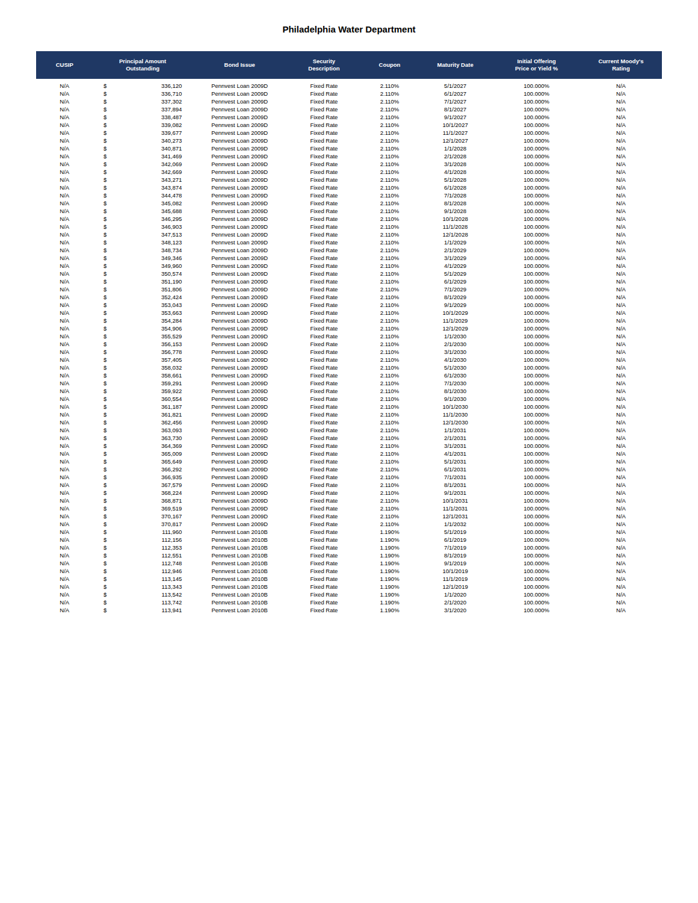Philadelphia Water Department
| CUSIP | Principal Amount Outstanding | Bond Issue | Security Description | Coupon | Maturity Date | Initial Offering Price or Yield % | Current Moody's Rating |
| --- | --- | --- | --- | --- | --- | --- | --- |
| N/A | $ 336,120 | Pennvest Loan 2009D | Fixed Rate | 2.110% | 5/1/2027 | 100.000% | N/A |
| N/A | $ 336,710 | Pennvest Loan 2009D | Fixed Rate | 2.110% | 6/1/2027 | 100.000% | N/A |
| N/A | $ 337,302 | Pennvest Loan 2009D | Fixed Rate | 2.110% | 7/1/2027 | 100.000% | N/A |
| N/A | $ 337,894 | Pennvest Loan 2009D | Fixed Rate | 2.110% | 8/1/2027 | 100.000% | N/A |
| N/A | $ 338,487 | Pennvest Loan 2009D | Fixed Rate | 2.110% | 9/1/2027 | 100.000% | N/A |
| N/A | $ 339,082 | Pennvest Loan 2009D | Fixed Rate | 2.110% | 10/1/2027 | 100.000% | N/A |
| N/A | $ 339,677 | Pennvest Loan 2009D | Fixed Rate | 2.110% | 11/1/2027 | 100.000% | N/A |
| N/A | $ 340,273 | Pennvest Loan 2009D | Fixed Rate | 2.110% | 12/1/2027 | 100.000% | N/A |
| N/A | $ 340,871 | Pennvest Loan 2009D | Fixed Rate | 2.110% | 1/1/2028 | 100.000% | N/A |
| N/A | $ 341,469 | Pennvest Loan 2009D | Fixed Rate | 2.110% | 2/1/2028 | 100.000% | N/A |
| N/A | $ 342,069 | Pennvest Loan 2009D | Fixed Rate | 2.110% | 3/1/2028 | 100.000% | N/A |
| N/A | $ 342,669 | Pennvest Loan 2009D | Fixed Rate | 2.110% | 4/1/2028 | 100.000% | N/A |
| N/A | $ 343,271 | Pennvest Loan 2009D | Fixed Rate | 2.110% | 5/1/2028 | 100.000% | N/A |
| N/A | $ 343,874 | Pennvest Loan 2009D | Fixed Rate | 2.110% | 6/1/2028 | 100.000% | N/A |
| N/A | $ 344,478 | Pennvest Loan 2009D | Fixed Rate | 2.110% | 7/1/2028 | 100.000% | N/A |
| N/A | $ 345,082 | Pennvest Loan 2009D | Fixed Rate | 2.110% | 8/1/2028 | 100.000% | N/A |
| N/A | $ 345,688 | Pennvest Loan 2009D | Fixed Rate | 2.110% | 9/1/2028 | 100.000% | N/A |
| N/A | $ 346,295 | Pennvest Loan 2009D | Fixed Rate | 2.110% | 10/1/2028 | 100.000% | N/A |
| N/A | $ 346,903 | Pennvest Loan 2009D | Fixed Rate | 2.110% | 11/1/2028 | 100.000% | N/A |
| N/A | $ 347,513 | Pennvest Loan 2009D | Fixed Rate | 2.110% | 12/1/2028 | 100.000% | N/A |
| N/A | $ 348,123 | Pennvest Loan 2009D | Fixed Rate | 2.110% | 1/1/2029 | 100.000% | N/A |
| N/A | $ 348,734 | Pennvest Loan 2009D | Fixed Rate | 2.110% | 2/1/2029 | 100.000% | N/A |
| N/A | $ 349,346 | Pennvest Loan 2009D | Fixed Rate | 2.110% | 3/1/2029 | 100.000% | N/A |
| N/A | $ 349,960 | Pennvest Loan 2009D | Fixed Rate | 2.110% | 4/1/2029 | 100.000% | N/A |
| N/A | $ 350,574 | Pennvest Loan 2009D | Fixed Rate | 2.110% | 5/1/2029 | 100.000% | N/A |
| N/A | $ 351,190 | Pennvest Loan 2009D | Fixed Rate | 2.110% | 6/1/2029 | 100.000% | N/A |
| N/A | $ 351,806 | Pennvest Loan 2009D | Fixed Rate | 2.110% | 7/1/2029 | 100.000% | N/A |
| N/A | $ 352,424 | Pennvest Loan 2009D | Fixed Rate | 2.110% | 8/1/2029 | 100.000% | N/A |
| N/A | $ 353,043 | Pennvest Loan 2009D | Fixed Rate | 2.110% | 9/1/2029 | 100.000% | N/A |
| N/A | $ 353,663 | Pennvest Loan 2009D | Fixed Rate | 2.110% | 10/1/2029 | 100.000% | N/A |
| N/A | $ 354,284 | Pennvest Loan 2009D | Fixed Rate | 2.110% | 11/1/2029 | 100.000% | N/A |
| N/A | $ 354,906 | Pennvest Loan 2009D | Fixed Rate | 2.110% | 12/1/2029 | 100.000% | N/A |
| N/A | $ 355,529 | Pennvest Loan 2009D | Fixed Rate | 2.110% | 1/1/2030 | 100.000% | N/A |
| N/A | $ 356,153 | Pennvest Loan 2009D | Fixed Rate | 2.110% | 2/1/2030 | 100.000% | N/A |
| N/A | $ 356,778 | Pennvest Loan 2009D | Fixed Rate | 2.110% | 3/1/2030 | 100.000% | N/A |
| N/A | $ 357,405 | Pennvest Loan 2009D | Fixed Rate | 2.110% | 4/1/2030 | 100.000% | N/A |
| N/A | $ 358,032 | Pennvest Loan 2009D | Fixed Rate | 2.110% | 5/1/2030 | 100.000% | N/A |
| N/A | $ 358,661 | Pennvest Loan 2009D | Fixed Rate | 2.110% | 6/1/2030 | 100.000% | N/A |
| N/A | $ 359,291 | Pennvest Loan 2009D | Fixed Rate | 2.110% | 7/1/2030 | 100.000% | N/A |
| N/A | $ 359,922 | Pennvest Loan 2009D | Fixed Rate | 2.110% | 8/1/2030 | 100.000% | N/A |
| N/A | $ 360,554 | Pennvest Loan 2009D | Fixed Rate | 2.110% | 9/1/2030 | 100.000% | N/A |
| N/A | $ 361,187 | Pennvest Loan 2009D | Fixed Rate | 2.110% | 10/1/2030 | 100.000% | N/A |
| N/A | $ 361,821 | Pennvest Loan 2009D | Fixed Rate | 2.110% | 11/1/2030 | 100.000% | N/A |
| N/A | $ 362,456 | Pennvest Loan 2009D | Fixed Rate | 2.110% | 12/1/2030 | 100.000% | N/A |
| N/A | $ 363,093 | Pennvest Loan 2009D | Fixed Rate | 2.110% | 1/1/2031 | 100.000% | N/A |
| N/A | $ 363,730 | Pennvest Loan 2009D | Fixed Rate | 2.110% | 2/1/2031 | 100.000% | N/A |
| N/A | $ 364,369 | Pennvest Loan 2009D | Fixed Rate | 2.110% | 3/1/2031 | 100.000% | N/A |
| N/A | $ 365,009 | Pennvest Loan 2009D | Fixed Rate | 2.110% | 4/1/2031 | 100.000% | N/A |
| N/A | $ 365,649 | Pennvest Loan 2009D | Fixed Rate | 2.110% | 5/1/2031 | 100.000% | N/A |
| N/A | $ 366,292 | Pennvest Loan 2009D | Fixed Rate | 2.110% | 6/1/2031 | 100.000% | N/A |
| N/A | $ 366,935 | Pennvest Loan 2009D | Fixed Rate | 2.110% | 7/1/2031 | 100.000% | N/A |
| N/A | $ 367,579 | Pennvest Loan 2009D | Fixed Rate | 2.110% | 8/1/2031 | 100.000% | N/A |
| N/A | $ 368,224 | Pennvest Loan 2009D | Fixed Rate | 2.110% | 9/1/2031 | 100.000% | N/A |
| N/A | $ 368,871 | Pennvest Loan 2009D | Fixed Rate | 2.110% | 10/1/2031 | 100.000% | N/A |
| N/A | $ 369,519 | Pennvest Loan 2009D | Fixed Rate | 2.110% | 11/1/2031 | 100.000% | N/A |
| N/A | $ 370,167 | Pennvest Loan 2009D | Fixed Rate | 2.110% | 12/1/2031 | 100.000% | N/A |
| N/A | $ 370,817 | Pennvest Loan 2009D | Fixed Rate | 2.110% | 1/1/2032 | 100.000% | N/A |
| N/A | $ 111,960 | Pennvest Loan 2010B | Fixed Rate | 1.190% | 5/1/2019 | 100.000% | N/A |
| N/A | $ 112,156 | Pennvest Loan 2010B | Fixed Rate | 1.190% | 6/1/2019 | 100.000% | N/A |
| N/A | $ 112,353 | Pennvest Loan 2010B | Fixed Rate | 1.190% | 7/1/2019 | 100.000% | N/A |
| N/A | $ 112,551 | Pennvest Loan 2010B | Fixed Rate | 1.190% | 8/1/2019 | 100.000% | N/A |
| N/A | $ 112,748 | Pennvest Loan 2010B | Fixed Rate | 1.190% | 9/1/2019 | 100.000% | N/A |
| N/A | $ 112,946 | Pennvest Loan 2010B | Fixed Rate | 1.190% | 10/1/2019 | 100.000% | N/A |
| N/A | $ 113,145 | Pennvest Loan 2010B | Fixed Rate | 1.190% | 11/1/2019 | 100.000% | N/A |
| N/A | $ 113,343 | Pennvest Loan 2010B | Fixed Rate | 1.190% | 12/1/2019 | 100.000% | N/A |
| N/A | $ 113,542 | Pennvest Loan 2010B | Fixed Rate | 1.190% | 1/1/2020 | 100.000% | N/A |
| N/A | $ 113,742 | Pennvest Loan 2010B | Fixed Rate | 1.190% | 2/1/2020 | 100.000% | N/A |
| N/A | $ 113,941 | Pennvest Loan 2010B | Fixed Rate | 1.190% | 3/1/2020 | 100.000% | N/A |